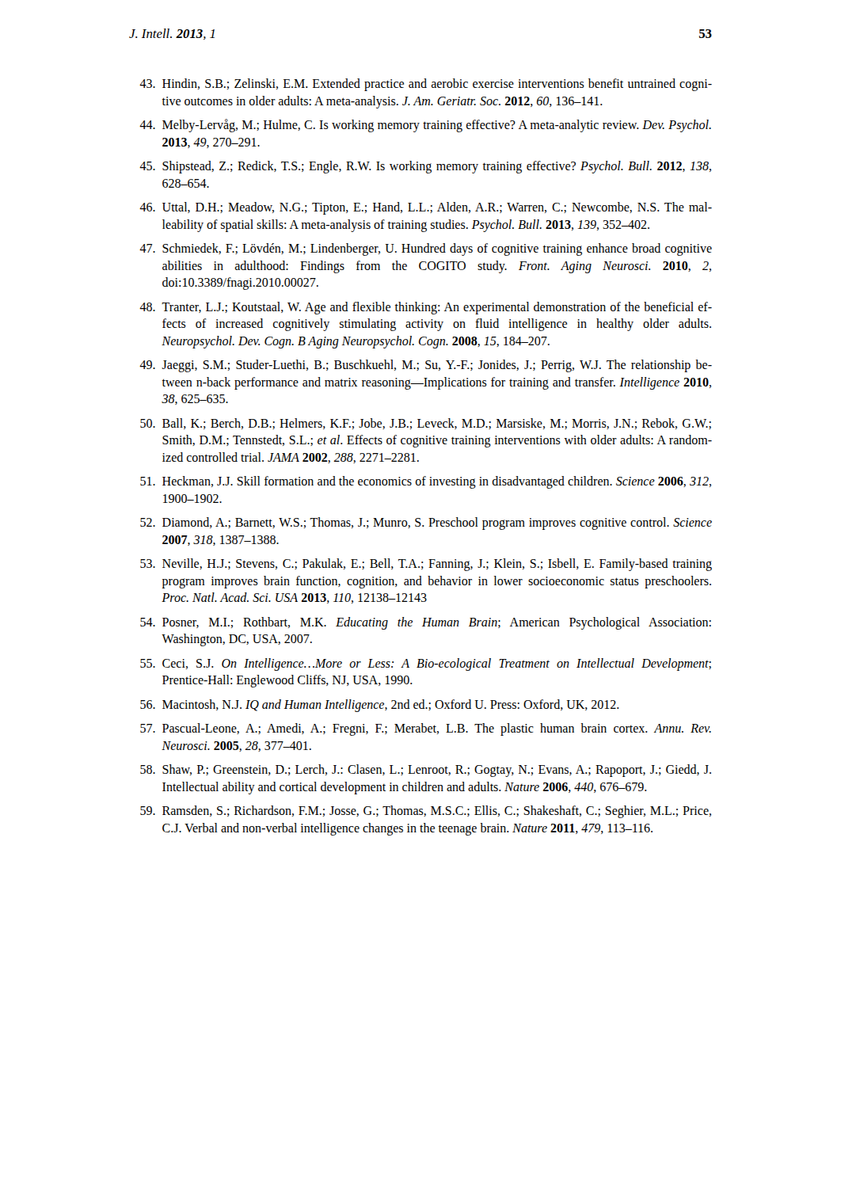J. Intell. 2013, 1 53
Hindin, S.B.; Zelinski, E.M. Extended practice and aerobic exercise interventions benefit untrained cognitive outcomes in older adults: A meta-analysis. J. Am. Geriatr. Soc. 2012, 60, 136–141.
Melby-Lervåg, M.; Hulme, C. Is working memory training effective? A meta-analytic review. Dev. Psychol. 2013, 49, 270–291.
Shipstead, Z.; Redick, T.S.; Engle, R.W. Is working memory training effective? Psychol. Bull. 2012, 138, 628–654.
Uttal, D.H.; Meadow, N.G.; Tipton, E.; Hand, L.L.; Alden, A.R.; Warren, C.; Newcombe, N.S. The malleability of spatial skills: A meta-analysis of training studies. Psychol. Bull. 2013, 139, 352–402.
Schmiedek, F.; Lövdén, M.; Lindenberger, U. Hundred days of cognitive training enhance broad cognitive abilities in adulthood: Findings from the COGITO study. Front. Aging Neurosci. 2010, 2, doi:10.3389/fnagi.2010.00027.
Tranter, L.J.; Koutstaal, W. Age and flexible thinking: An experimental demonstration of the beneficial effects of increased cognitively stimulating activity on fluid intelligence in healthy older adults. Neuropsychol. Dev. Cogn. B Aging Neuropsychol. Cogn. 2008, 15, 184–207.
Jaeggi, S.M.; Studer-Luethi, B.; Buschkuehl, M.; Su, Y.-F.; Jonides, J.; Perrig, W.J. The relationship between n-back performance and matrix reasoning—Implications for training and transfer. Intelligence 2010, 38, 625–635.
Ball, K.; Berch, D.B.; Helmers, K.F.; Jobe, J.B.; Leveck, M.D.; Marsiske, M.; Morris, J.N.; Rebok, G.W.; Smith, D.M.; Tennstedt, S.L.; et al. Effects of cognitive training interventions with older adults: A randomized controlled trial. JAMA 2002, 288, 2271–2281.
Heckman, J.J. Skill formation and the economics of investing in disadvantaged children. Science 2006, 312, 1900–1902.
Diamond, A.; Barnett, W.S.; Thomas, J.; Munro, S. Preschool program improves cognitive control. Science 2007, 318, 1387–1388.
Neville, H.J.; Stevens, C.; Pakulak, E.; Bell, T.A.; Fanning, J.; Klein, S.; Isbell, E. Family-based training program improves brain function, cognition, and behavior in lower socioeconomic status preschoolers. Proc. Natl. Acad. Sci. USA 2013, 110, 12138–12143
Posner, M.I.; Rothbart, M.K. Educating the Human Brain; American Psychological Association: Washington, DC, USA, 2007.
Ceci, S.J. On Intelligence…More or Less: A Bio-ecological Treatment on Intellectual Development; Prentice-Hall: Englewood Cliffs, NJ, USA, 1990.
Macintosh, N.J. IQ and Human Intelligence, 2nd ed.; Oxford U. Press: Oxford, UK, 2012.
Pascual-Leone, A.; Amedi, A.; Fregni, F.; Merabet, L.B. The plastic human brain cortex. Annu. Rev. Neurosci. 2005, 28, 377–401.
Shaw, P.; Greenstein, D.; Lerch, J.: Clasen, L.; Lenroot, R.; Gogtay, N.; Evans, A.; Rapoport, J.; Giedd, J. Intellectual ability and cortical development in children and adults. Nature 2006, 440, 676–679.
Ramsden, S.; Richardson, F.M.; Josse, G.; Thomas, M.S.C.; Ellis, C.; Shakeshaft, C.; Seghier, M.L.; Price, C.J. Verbal and non-verbal intelligence changes in the teenage brain. Nature 2011, 479, 113–116.